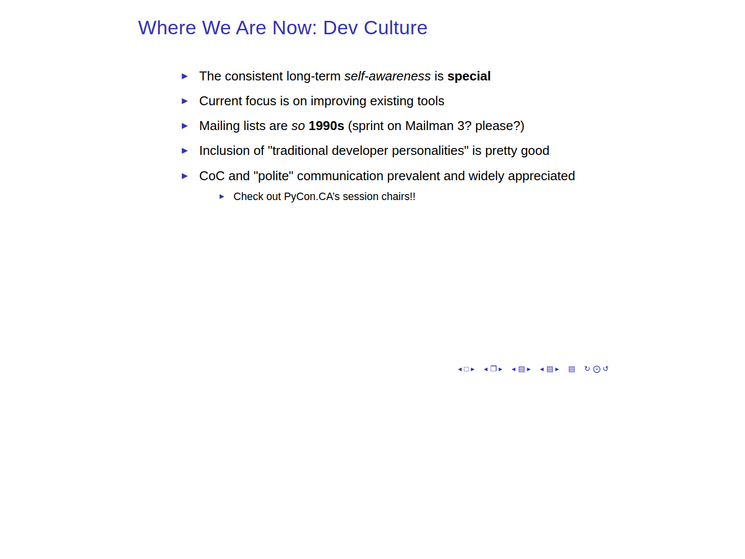Where We Are Now: Dev Culture
The consistent long-term self-awareness is special
Current focus is on improving existing tools
Mailing lists are so 1990s (sprint on Mailman 3? please?)
Inclusion of "traditional developer personalities" is pretty good
CoC and "polite" communication prevalent and widely appreciated
Check out PyCon.CA’s session chairs!!
◂□▸ ◂❐▸ ◂▤▸ ◂▤▸ ▤ ↻⨀↺